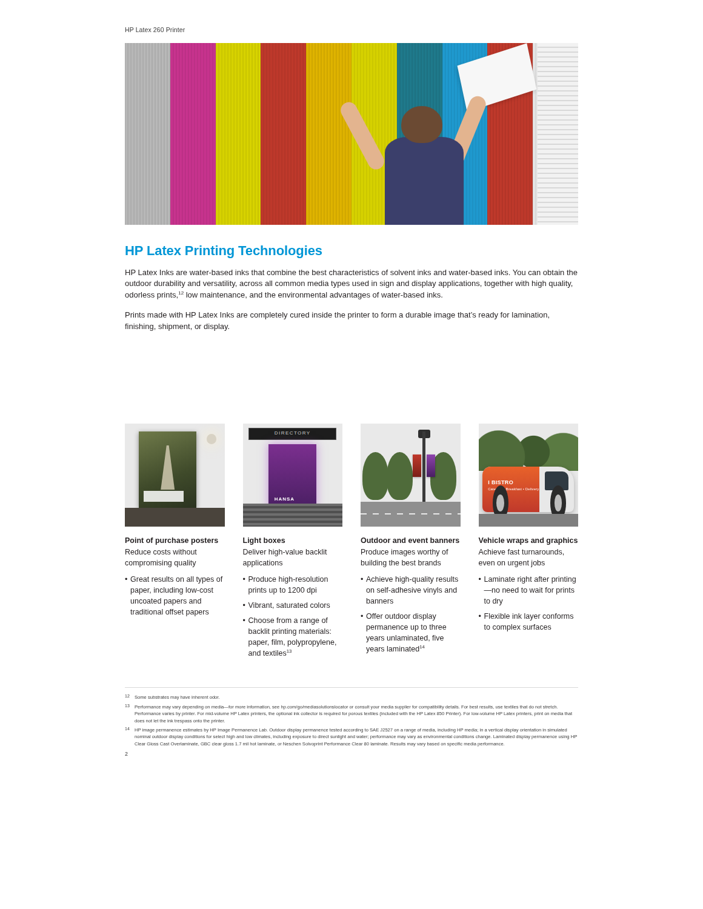HP Latex 260 Printer
HP Latex Printing Technologies
HP Latex Inks are water-based inks that combine the best characteristics of solvent inks and water-based inks. You can obtain the outdoor durability and versatility, across all common media types used in sign and display applications, together with high quality, odorless prints,12 low maintenance, and the environmental advantages of water-based inks.
Prints made with HP Latex Inks are completely cured inside the printer to form a durable image that’s ready for lamination, finishing, shipment, or display.
Point of purchase posters
Reduce costs without compromising quality
Great results on all types of paper, including low-cost uncoated papers and traditional offset papers
DIRECTORY
HANSA
Light boxes
Deliver high-value backlit applications
Produce high-resolution prints up to 1200 dpi
Vibrant, saturated colors
Choose from a range of backlit printing materials: paper, film, polypropylene, and textiles13
Outdoor and event banners
Produce images worthy of building the best brands
Achieve high-quality results on self-adhesive vinyls and banners
Offer outdoor display permanence up to three years unlaminated, five years laminated14
I BISTROCatering • Breakfast • Delivery
Vehicle wraps and graphics
Achieve fast turnarounds, even on urgent jobs
Laminate right after printing—no need to wait for prints to dry
Flexible ink layer conforms to complex surfaces
Some substrates may have inherent odor.
Performance may vary depending on media—for more information, see hp.com/go/mediasolutionslocator or consult your media supplier for compatibility details. For best results, use textiles that do not stretch. Performance varies by printer. For mid-volume HP Latex printers, the optional ink collector is required for porous textiles (included with the HP Latex 850 Printer). For low-volume HP Latex printers, print on media that does not let the ink trespass onto the printer.
HP image permanence estimates by HP Image Permanence Lab. Outdoor display permanence tested according to SAE J2527 on a range of media, including HP media; in a vertical display orientation in simulated nominal outdoor display conditions for select high and low climates, including exposure to direct sunlight and water; performance may vary as environmental conditions change. Laminated display permanence using HP Clear Gloss Cast Overlaminate, GBC clear gloss 1.7 mil hot laminate, or Neschen Solvoprint Performance Clear 80 laminate. Results may vary based on specific media performance.
2